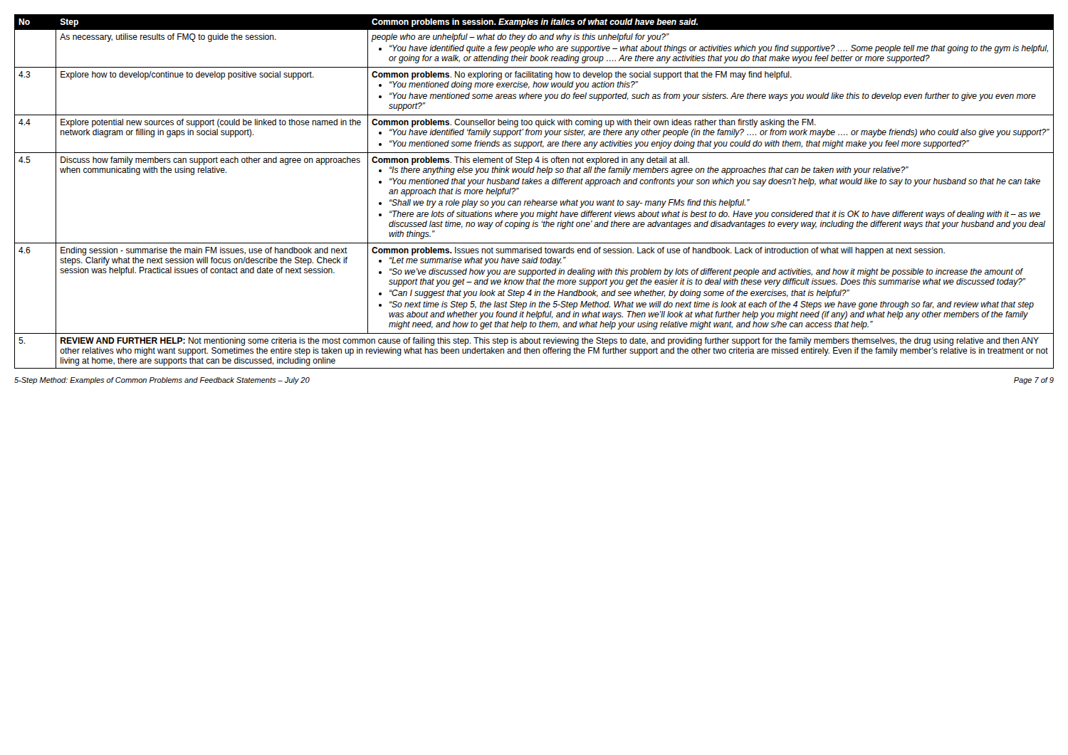| No | Step | Common problems in session. Examples in italics of what could have been said. |
| --- | --- | --- |
| | As necessary, utilise results of FMQ to guide the session. | people who are unhelpful – what do they do and why is this unhelpful for you?” “You have identified quite a few people who are supportive – what about things or activities which you find supportive? …. Some people tell me that going to the gym is helpful, or going for a walk, or attending their book reading group …. Are there any activities that you do that make wyou feel better or more supported? |
| 4.3 | Explore how to develop/continue to develop positive social support. | Common problems . No exploring or facilitating how to develop the social support that the FM may find helpful. “You mentioned doing more exercise, how would you action this?” “You have mentioned some areas where you do feel supported, such as from your sisters. Are there ways you would like this to develop even further to give you even more support?” |
| 4.4 | Explore potential new sources of support (could be linked to those named in the network diagram or filling in gaps in social support). | Common problems . Counsellor being too quick with coming up with their own ideas rather than firstly asking the FM. “You have identified ‘family support’ from your sister, are there any other people (in the family? …. or from work maybe …. or maybe friends) who could also give you support?” “You mentioned some friends as support, are there any activities you enjoy doing that you could do with them, that might make you feel more supported?” |
| 4.5 | Discuss how family members can support each other and agree on approaches when communicating with the using relative. | Common problems . This element of Step 4 is often not explored in any detail at all. “Is there anything else you think would help so that all the family members agree on the approaches that can be taken with your relative?” “You mentioned that your husband takes a different approach and confronts your son which you say doesn’t help, what would like to say to your husband so that he can take an approach that is more helpful?” “Shall we try a role play so you can rehearse what you want to say- many FMs find this helpful.” “There are lots of situations where you might have different views about what is best to do. Have you considered that it is OK to have different ways of dealing with it – as we discussed last time, no way of coping is ‘the right one’ and there are advantages and disadvantages to every way, including the different ways that your husband and you deal with things.” |
| 4.6 | Ending session - summarise the main FM issues, use of handbook and next steps. Clarify what the next session will focus on/describe the Step. Check if session was helpful. Practical issues of contact and date of next session. | Common problems. Issues not summarised towards end of session. Lack of use of handbook. Lack of introduction of what will happen at next session. “Let me summarise what you have said today.” “So we’ve discussed how you are supported in dealing with this problem by lots of different people and activities, and how it might be possible to increase the amount of support that you get – and we know that the more support you get the easier it is to deal with these very difficult issues. Does this summarise what we discussed today?” “Can I suggest that you look at Step 4 in the Handbook, and see whether, by doing some of the exercises, that is helpful?” “So next time is Step 5, the last Step in the 5-Step Method. What we will do next time is look at each of the 4 Steps we have gone through so far, and review what that step was about and whether you found it helpful, and in what ways. Then we’ll look at what further help you might need (if any) and what help any other members of the family might need, and how to get that help to them, and what help your using relative might want, and how s/he can access that help.” |
| 5. | REVIEW AND FURTHER HELP: Not mentioning some criteria is the most common cause of failing this step. This step is about reviewing the Steps to date, and providing further support for the family members themselves, the drug using relative and then ANY other relatives who might want support. Sometimes the entire step is taken up in reviewing what has been undertaken and then offering the FM further support and the other two criteria are missed entirely. Even if the family member’s relative is in treatment or not living at home, there are supports that can be discussed, including online |
5-Step Method: Examples of Common Problems and Feedback Statements – July 20 Page 7 of 9